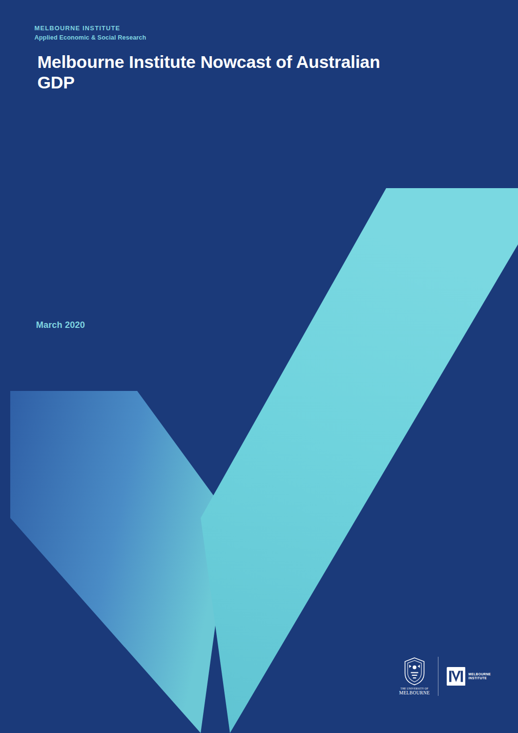Melbourne Institute Applied Economic & Social Research
Melbourne Institute Nowcast of Australian GDP
March 2020
The University of Melbourne
Melbourne
Institute